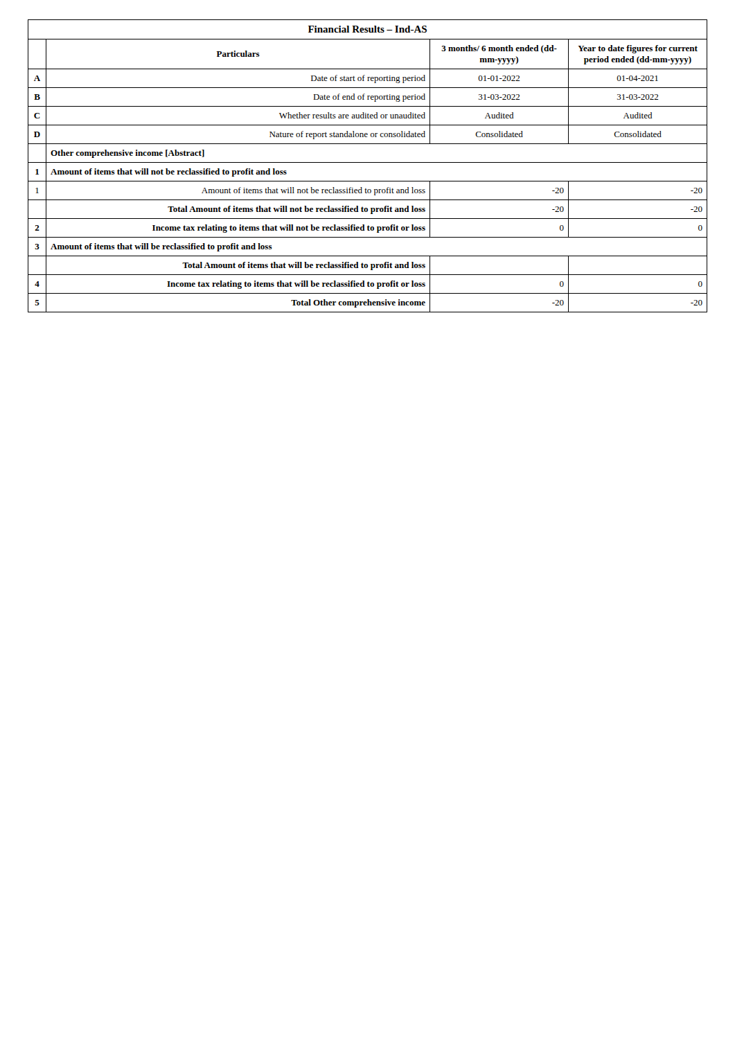| Financial Results – Ind-AS |
| | Particulars | 3 months/ 6 month ended (dd-mm-yyyy) | Year to date figures for current period ended (dd-mm-yyyy) |
| A | Date of start of reporting period | 01-01-2022 | 01-04-2021 |
| B | Date of end of reporting period | 31-03-2022 | 31-03-2022 |
| C | Whether results are audited or unaudited | Audited | Audited |
| D | Nature of report standalone or consolidated | Consolidated | Consolidated |
| | Other comprehensive income [Abstract] |
| 1 | Amount of items that will not be reclassified to profit and loss |
| 1 | Amount of items that will not be reclassified to profit and loss | -20 | -20 |
| | Total Amount of items that will not be reclassified to profit and loss | -20 | -20 |
| 2 | Income tax relating to items that will not be reclassified to profit or loss | 0 | 0 |
| 3 | Amount of items that will be reclassified to profit and loss |
| | Total Amount of items that will be reclassified to profit and loss | | |
| 4 | Income tax relating to items that will be reclassified to profit or loss | 0 | 0 |
| 5 | Total Other comprehensive income | -20 | -20 |